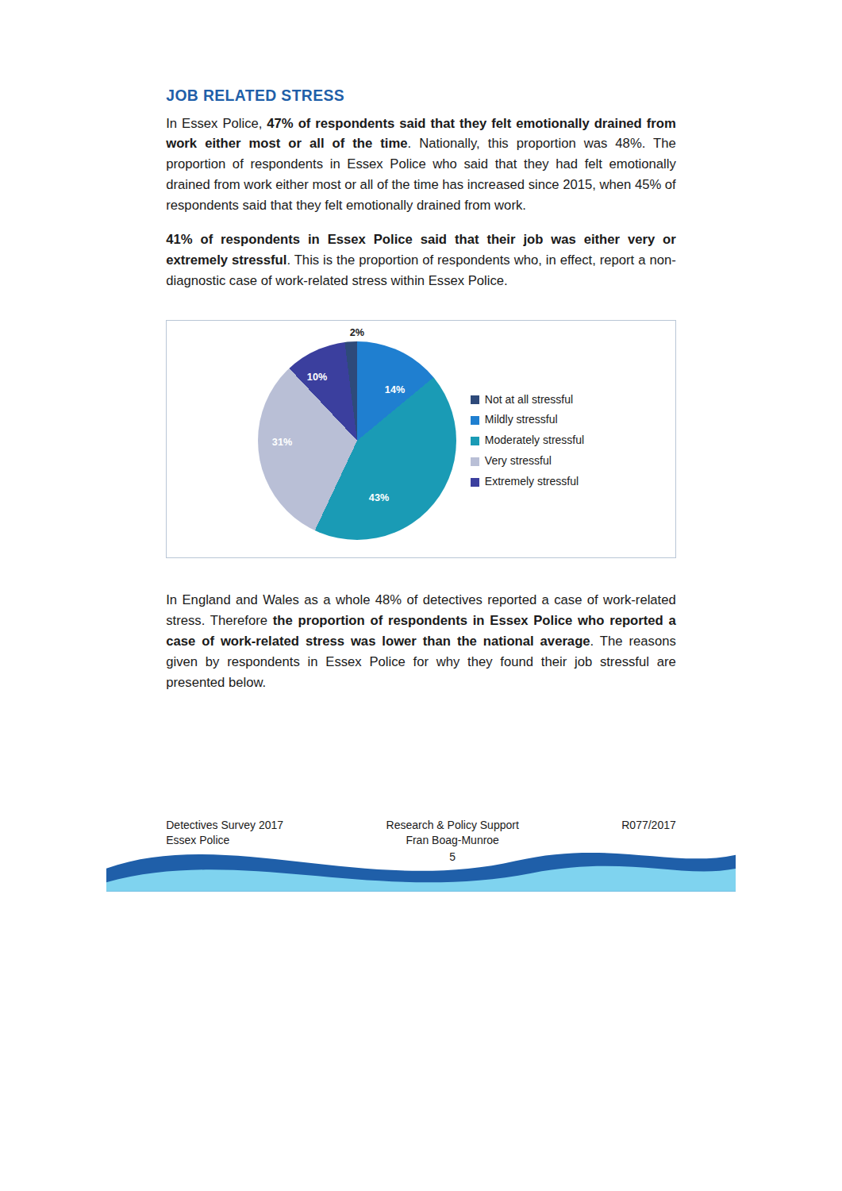Job Related Stress
In Essex Police, 47% of respondents said that they felt emotionally drained from work either most or all of the time. Nationally, this proportion was 48%. The proportion of respondents in Essex Police who said that they had felt emotionally drained from work either most or all of the time has increased since 2015, when 45% of respondents said that they felt emotionally drained from work.
41% of respondents in Essex Police said that their job was either very or extremely stressful. This is the proportion of respondents who, in effect, report a non-diagnostic case of work-related stress within Essex Police.
2% 14% 43% 31% 10%
Not at all stressful
Mildly stressful
Moderately stressful
Very stressful
Extremely stressful
In England and Wales as a whole 48% of detectives reported a case of work-related stress. Therefore the proportion of respondents in Essex Police who reported a case of work-related stress was lower than the national average. The reasons given by respondents in Essex Police for why they found their job stressful are presented below.
Detectives Survey 2017
Essex Police
Research & Policy Support
Fran Boag-Munroe5
R077/2017